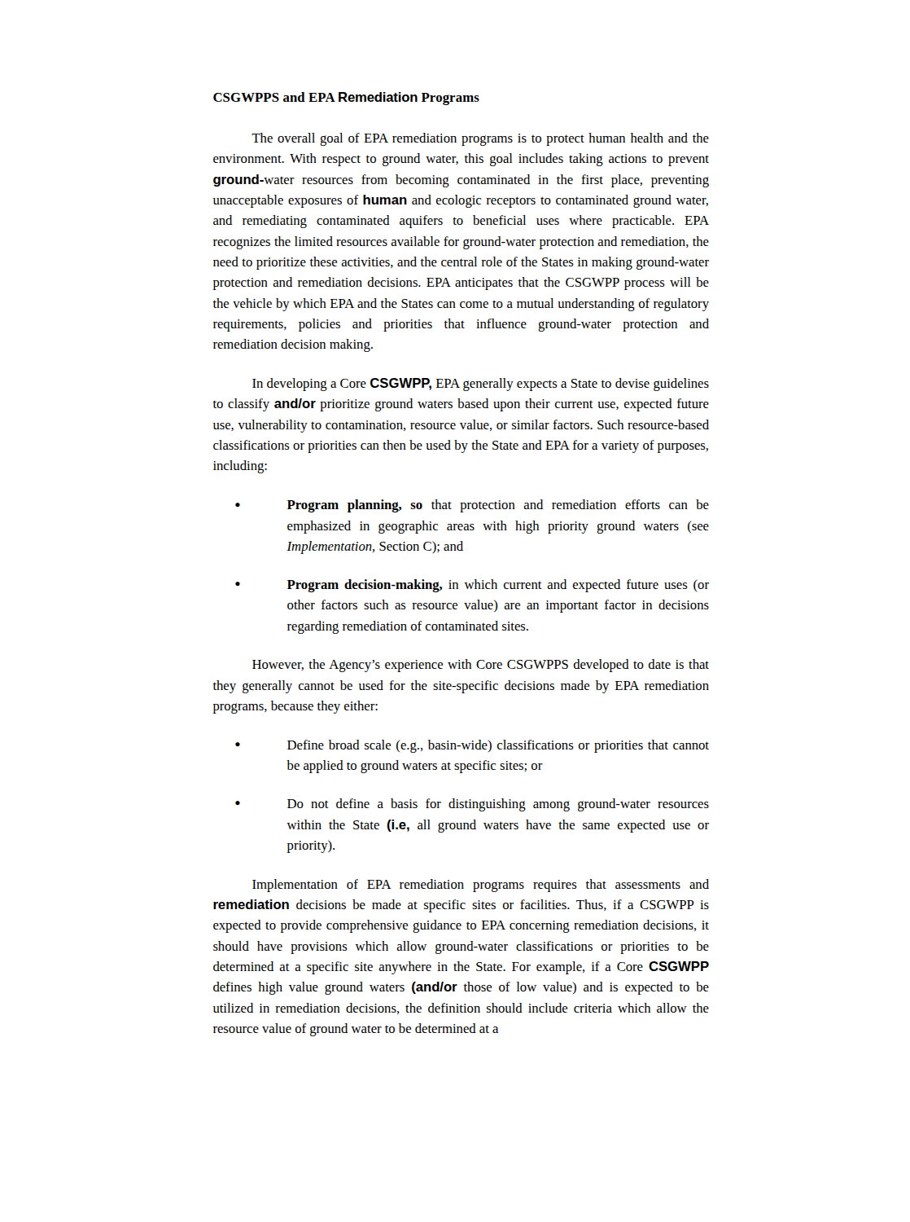CSGWPPS and EPA Remediation Programs
The overall goal of EPA remediation programs is to protect human health and the environment. With respect to ground water, this goal includes taking actions to prevent ground-water resources from becoming contaminated in the first place, preventing unacceptable exposures of human and ecologic receptors to contaminated ground water, and remediating contaminated aquifers to beneficial uses where practicable. EPA recognizes the limited resources available for ground-water protection and remediation, the need to prioritize these activities, and the central role of the States in making ground-water protection and remediation decisions. EPA anticipates that the CSGWPP process will be the vehicle by which EPA and the States can come to a mutual understanding of regulatory requirements, policies and priorities that influence ground-water protection and remediation decision making.
In developing a Core CSGWPP, EPA generally expects a State to devise guidelines to classify and/or prioritize ground waters based upon their current use, expected future use, vulnerability to contamination, resource value, or similar factors. Such resource-based classifications or priorities can then be used by the State and EPA for a variety of purposes, including:
Program planning, so that protection and remediation efforts can be emphasized in geographic areas with high priority ground waters (see Implementation, Section C); and
Program decision-making, in which current and expected future uses (or other factors such as resource value) are an important factor in decisions regarding remediation of contaminated sites.
However, the Agency’s experience with Core CSGWPPS developed to date is that they generally cannot be used for the site-specific decisions made by EPA remediation programs, because they either:
Define broad scale (e.g., basin-wide) classifications or priorities that cannot be applied to ground waters at specific sites; or
Do not define a basis for distinguishing among ground-water resources within the State (i.e, all ground waters have the same expected use or priority).
Implementation of EPA remediation programs requires that assessments and remediation decisions be made at specific sites or facilities. Thus, if a CSGWPP is expected to provide comprehensive guidance to EPA concerning remediation decisions, it should have provisions which allow ground-water classifications or priorities to be determined at a specific site anywhere in the State. For example, if a Core CSGWPP defines high value ground waters (and/or those of low value) and is expected to be utilized in remediation decisions, the definition should include criteria which allow the resource value of ground water to be determined at a